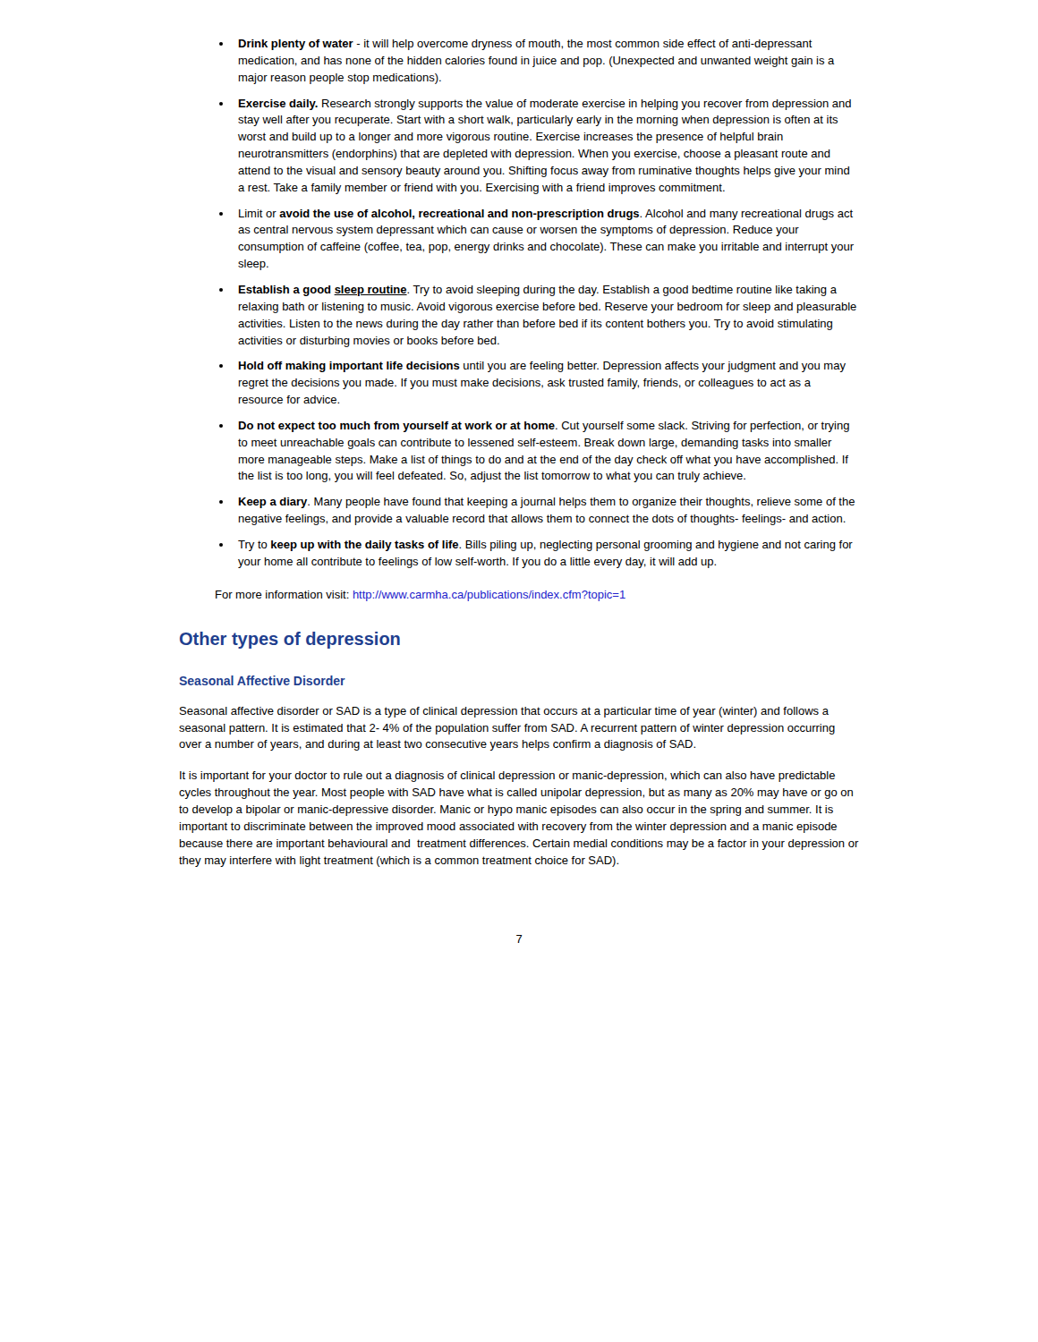Drink plenty of water - it will help overcome dryness of mouth, the most common side effect of anti-depressant medication, and has none of the hidden calories found in juice and pop. (Unexpected and unwanted weight gain is a major reason people stop medications).
Exercise daily. Research strongly supports the value of moderate exercise in helping you recover from depression and stay well after you recuperate. Start with a short walk, particularly early in the morning when depression is often at its worst and build up to a longer and more vigorous routine. Exercise increases the presence of helpful brain neurotransmitters (endorphins) that are depleted with depression. When you exercise, choose a pleasant route and attend to the visual and sensory beauty around you. Shifting focus away from ruminative thoughts helps give your mind a rest. Take a family member or friend with you. Exercising with a friend improves commitment.
Limit or avoid the use of alcohol, recreational and non-prescription drugs. Alcohol and many recreational drugs act as central nervous system depressant which can cause or worsen the symptoms of depression. Reduce your consumption of caffeine (coffee, tea, pop, energy drinks and chocolate). These can make you irritable and interrupt your sleep.
Establish a good sleep routine. Try to avoid sleeping during the day. Establish a good bedtime routine like taking a relaxing bath or listening to music. Avoid vigorous exercise before bed. Reserve your bedroom for sleep and pleasurable activities. Listen to the news during the day rather than before bed if its content bothers you. Try to avoid stimulating activities or disturbing movies or books before bed.
Hold off making important life decisions until you are feeling better. Depression affects your judgment and you may regret the decisions you made. If you must make decisions, ask trusted family, friends, or colleagues to act as a resource for advice.
Do not expect too much from yourself at work or at home. Cut yourself some slack. Striving for perfection, or trying to meet unreachable goals can contribute to lessened self-esteem. Break down large, demanding tasks into smaller more manageable steps. Make a list of things to do and at the end of the day check off what you have accomplished. If the list is too long, you will feel defeated. So, adjust the list tomorrow to what you can truly achieve.
Keep a diary. Many people have found that keeping a journal helps them to organize their thoughts, relieve some of the negative feelings, and provide a valuable record that allows them to connect the dots of thoughts- feelings- and action.
Try to keep up with the daily tasks of life. Bills piling up, neglecting personal grooming and hygiene and not caring for your home all contribute to feelings of low self-worth. If you do a little every day, it will add up.
For more information visit: http://www.carmha.ca/publications/index.cfm?topic=1
Other types of depression
Seasonal Affective Disorder
Seasonal affective disorder or SAD is a type of clinical depression that occurs at a particular time of year (winter) and follows a seasonal pattern. It is estimated that 2- 4% of the population suffer from SAD. A recurrent pattern of winter depression occurring over a number of years, and during at least two consecutive years helps confirm a diagnosis of SAD.
It is important for your doctor to rule out a diagnosis of clinical depression or manic-depression, which can also have predictable cycles throughout the year. Most people with SAD have what is called unipolar depression, but as many as 20% may have or go on to develop a bipolar or manic-depressive disorder. Manic or hypo manic episodes can also occur in the spring and summer. It is important to discriminate between the improved mood associated with recovery from the winter depression and a manic episode because there are important behavioural and treatment differences. Certain medial conditions may be a factor in your depression or they may interfere with light treatment (which is a common treatment choice for SAD).
7